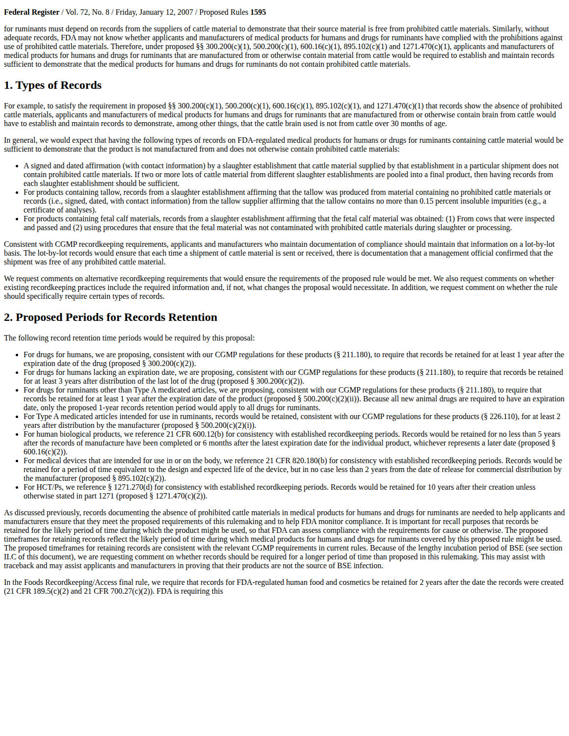Federal Register / Vol. 72, No. 8 / Friday, January 12, 2007 / Proposed Rules 1595
for ruminants must depend on records from the suppliers of cattle material to demonstrate that their source material is free from prohibited cattle materials. Similarly, without adequate records, FDA may not know whether applicants and manufacturers of medical products for humans and drugs for ruminants have complied with the prohibitions against use of prohibited cattle materials. Therefore, under proposed §§ 300.200(c)(1), 500.200(c)(1), 600.16(c)(1), 895.102(c)(1) and 1271.470(c)(1), applicants and manufacturers of medical products for humans and drugs for ruminants that are manufactured from or otherwise contain material from cattle would be required to establish and maintain records sufficient to demonstrate that the medical products for humans and drugs for ruminants do not contain prohibited cattle materials.
1. Types of Records
For example, to satisfy the requirement in proposed §§ 300.200(c)(1), 500.200(c)(1), 600.16(c)(1), 895.102(c)(1), and 1271.470(c)(1) that records show the absence of prohibited cattle materials, applicants and manufacturers of medical products for humans and drugs for ruminants that are manufactured from or otherwise contain brain from cattle would have to establish and maintain records to demonstrate, among other things, that the cattle brain used is not from cattle over 30 months of age.
In general, we would expect that having the following types of records on FDA-regulated medical products for humans or drugs for ruminants containing cattle material would be sufficient to demonstrate that the product is not manufactured from and does not otherwise contain prohibited cattle materials:
A signed and dated affirmation (with contact information) by a slaughter establishment that cattle material supplied by that establishment in a particular shipment does not contain prohibited cattle materials. If two or more lots of cattle material from different slaughter establishments are pooled into a final product, then having records from each slaughter establishment should be sufficient.
For products containing tallow, records from a slaughter establishment affirming that the tallow was produced from material containing no prohibited cattle materials or records (i.e., signed, dated, with contact information) from the tallow supplier affirming that the tallow contains no more than 0.15 percent insoluble impurities (e.g., a certificate of analyses).
For products containing fetal calf materials, records from a slaughter establishment affirming that the fetal calf material was obtained: (1) From cows that were inspected and passed and (2) using procedures that ensure that the fetal material was not contaminated with prohibited cattle materials during slaughter or processing.
Consistent with CGMP recordkeeping requirements, applicants and manufacturers who maintain documentation of compliance should maintain that information on a lot-by-lot basis. The lot-by-lot records would ensure that each time a shipment of cattle material is sent or received, there is documentation that a management official confirmed that the shipment was free of any prohibited cattle material.
We request comments on alternative recordkeeping requirements that would ensure the requirements of the proposed rule would be met. We also request comments on whether existing recordkeeping practices include the required information and, if not, what changes the proposal would necessitate. In addition, we request comment on whether the rule should specifically require certain types of records.
2. Proposed Periods for Records Retention
The following record retention time periods would be required by this proposal:
For drugs for humans, we are proposing, consistent with our CGMP regulations for these products (§ 211.180), to require that records be retained for at least 1 year after the expiration date of the drug (proposed § 300.200(c)(2)).
For drugs for humans lacking an expiration date, we are proposing, consistent with our CGMP regulations for these products (§ 211.180), to require that records be retained for at least 3 years after distribution of the last lot of the drug (proposed § 300.200(c)(2)).
For drugs for ruminants other than Type A medicated articles, we are proposing, consistent with our CGMP regulations for these products (§ 211.180), to require that records be retained for at least 1 year after the expiration date of the product (proposed § 500.200(c)(2)(ii)). Because all new animal drugs are required to have an expiration date, only the proposed 1-year records retention period would apply to all drugs for ruminants.
For Type A medicated articles intended for use in ruminants, records would be retained, consistent with our CGMP regulations for these products (§ 226.110), for at least 2 years after distribution by the manufacturer (proposed § 500.200(c)(2)(i)).
For human biological products, we reference 21 CFR 600.12(b) for consistency with established recordkeeping periods. Records would be retained for no less than 5 years after the records of manufacture have been completed or 6 months after the latest expiration date for the individual product, whichever represents a later date (proposed § 600.16(c)(2)).
For medical devices that are intended for use in or on the body, we reference 21 CFR 820.180(b) for consistency with established recordkeeping periods. Records would be retained for a period of time equivalent to the design and expected life of the device, but in no case less than 2 years from the date of release for commercial distribution by the manufacturer (proposed § 895.102(c)(2)).
For HCT/Ps, we reference § 1271.270(d) for consistency with established recordkeeping periods. Records would be retained for 10 years after their creation unless otherwise stated in part 1271 (proposed § 1271.470(c)(2)).
As discussed previously, records documenting the absence of prohibited cattle materials in medical products for humans and drugs for ruminants are needed to help applicants and manufacturers ensure that they meet the proposed requirements of this rulemaking and to help FDA monitor compliance. It is important for recall purposes that records be retained for the likely period of time during which the product might be used, so that FDA can assess compliance with the requirements for cause or otherwise. The proposed timeframes for retaining records reflect the likely period of time during which medical products for humans and drugs for ruminants covered by this proposed rule might be used. The proposed timeframes for retaining records are consistent with the relevant CGMP requirements in current rules. Because of the lengthy incubation period of BSE (see section II.C of this document), we are requesting comment on whether records should be required for a longer period of time than proposed in this rulemaking. This may assist with traceback and may assist applicants and manufacturers in proving that their products are not the source of BSE infection.
In the Foods Recordkeeping/Access final rule, we require that records for FDA-regulated human food and cosmetics be retained for 2 years after the date the records were created (21 CFR 189.5(c)(2) and 21 CFR 700.27(c)(2)). FDA is requiring this